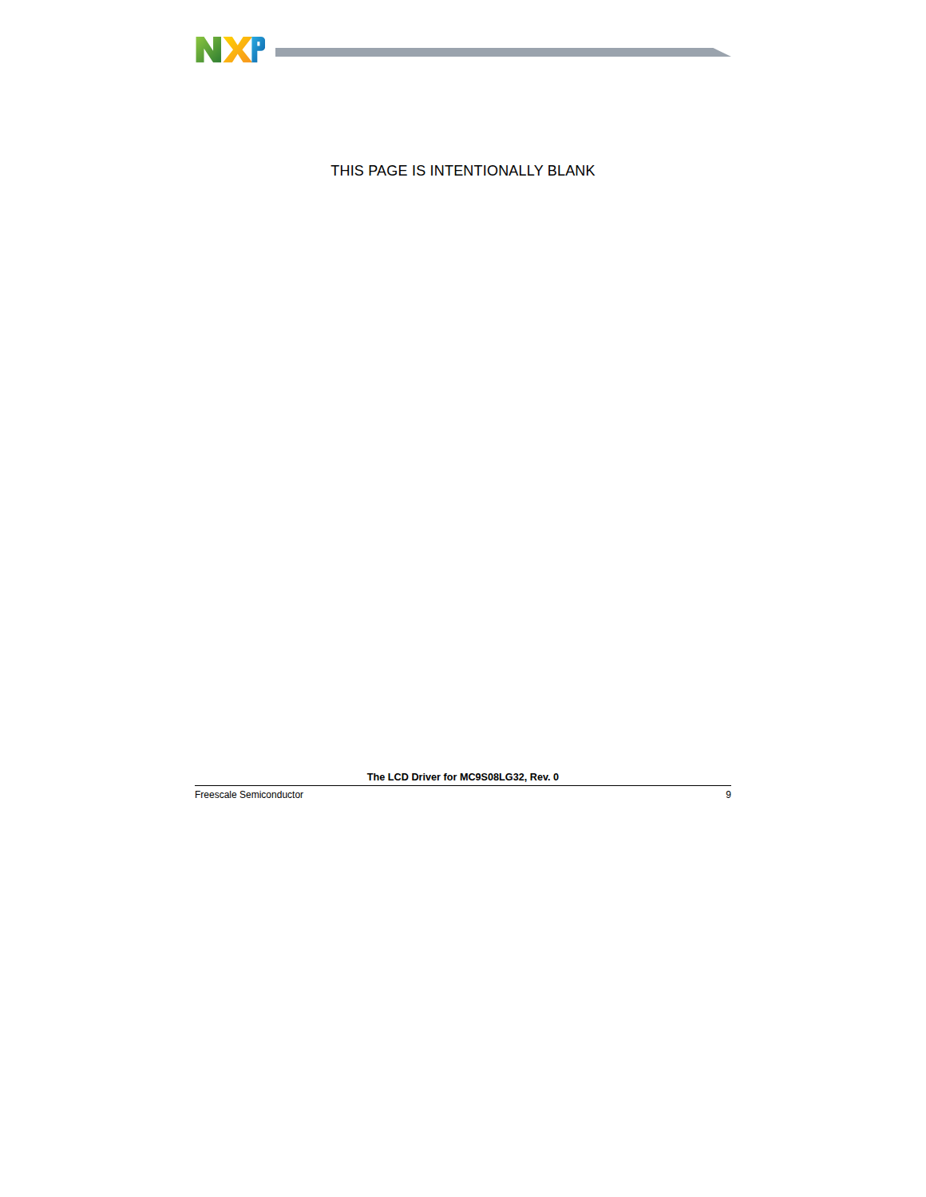THIS PAGE IS INTENTIONALLY BLANK
The LCD Driver for MC9S08LG32, Rev. 0
Freescale Semiconductor 9